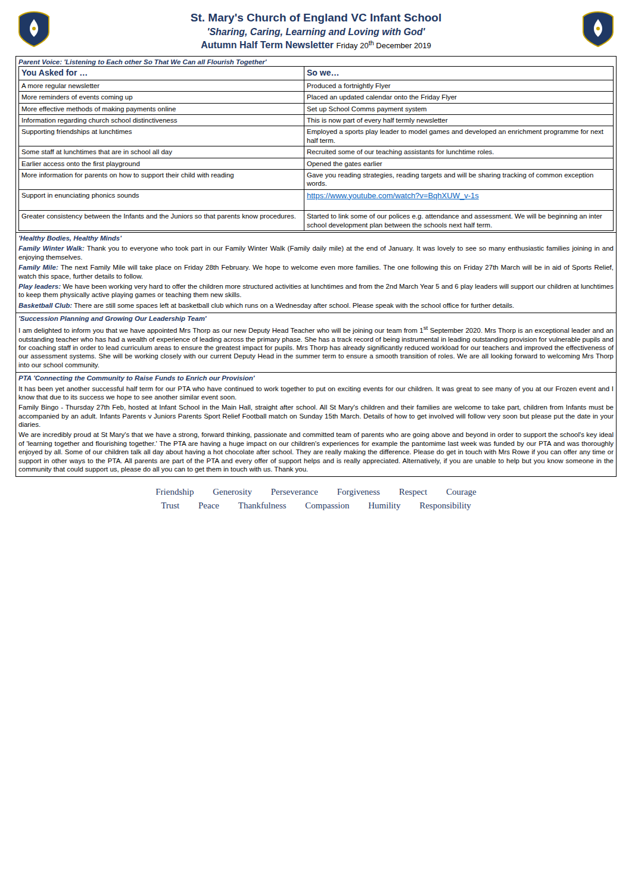St. Mary's Church of England VC Infant School
'Sharing, Caring, Learning and Loving with God'
Autumn Half Term Newsletter Friday 20th December 2019
| Parent Voice: 'Listening to Each other So That We Can all Flourish Together' / You Asked for … / So we… / / --- / --- / / A more regular newsletter / Produced a fortnightly Flyer / / More reminders of events coming up / Placed an updated calendar onto the Friday Flyer / / More effective methods of making payments online / Set up School Comms payment system / / Information regarding church school distinctiveness / This is now part of every half termly newsletter / / Supporting friendships at lunchtimes / Employed a sports play leader to model games and developed an enrichment programme for next half term. / / Some staff at lunchtimes that are in school all day / Recruited some of our teaching assistants for lunchtime roles. / / Earlier access onto the first playground / Opened the gates earlier / / More information for parents on how to support their child with reading / Gave you reading strategies, reading targets and will be sharing tracking of common exception words. / / Support in enunciating phonics sounds / https://www.youtube.com/watch?v=BqhXUW_v-1s / / Greater consistency between the Infants and the Juniors so that parents know procedures. / Started to link some of our polices e.g. attendance and assessment. We will be beginning an inter school development plan between the schools next half term. / |
| 'Healthy Bodies, Healthy Minds' Family Winter Walk: Thank you to everyone who took part in our Family Winter Walk (Family daily mile) at the end of January. It was lovely to see so many enthusiastic families joining in and enjoying themselves. Family Mile: The next Family Mile will take place on Friday 28th February. We hope to welcome even more families. The one following this on Friday 27th March will be in aid of Sports Relief, watch this space, further details to follow. Play leaders: We have been working very hard to offer the children more structured activities at lunchtimes and from the 2nd March Year 5 and 6 play leaders will support our children at lunchtimes to keep them physically active playing games or teaching them new skills. Basketball Club: There are still some spaces left at basketball club which runs on a Wednesday after school. Please speak with the school office for further details. |
| 'Succession Planning and Growing Our Leadership Team' I am delighted to inform you that we have appointed Mrs Thorp as our new Deputy Head Teacher who will be joining our team from 1 st September 2020. Mrs Thorp is an exceptional leader and an outstanding teacher who has had a wealth of experience of leading across the primary phase. She has a track record of being instrumental in leading outstanding provision for vulnerable pupils and for coaching staff in order to lead curriculum areas to ensure the greatest impact for pupils. Mrs Thorp has already significantly reduced workload for our teachers and improved the effectiveness of our assessment systems. She will be working closely with our current Deputy Head in the summer term to ensure a smooth transition of roles. We are all looking forward to welcoming Mrs Thorp into our school community. |
| PTA 'Connecting the Community to Raise Funds to Enrich our Provision' It has been yet another successful half term for our PTA who have continued to work together to put on exciting events for our children. It was great to see many of you at our Frozen event and I know that due to its success we hope to see another similar event soon. Family Bingo - Thursday 27th Feb, hosted at Infant School in the Main Hall, straight after school. All St Mary's children and their families are welcome to take part, children from Infants must be accompanied by an adult. Infants Parents v Juniors Parents Sport Relief Football match on Sunday 15th March. Details of how to get involved will follow very soon but please put the date in your diaries. We are incredibly proud at St Mary's that we have a strong, forward thinking, passionate and committed team of parents who are going above and beyond in order to support the school's key ideal of 'learning together and flourishing together.' The PTA are having a huge impact on our children's experiences for example the pantomime last week was funded by our PTA and was thoroughly enjoyed by all. Some of our children talk all day about having a hot chocolate after school. They are really making the difference. Please do get in touch with Mrs Rowe if you can offer any time or support in other ways to the PTA. All parents are part of the PTA and every offer of support helps and is really appreciated. Alternatively, if you are unable to help but you know someone in the community that could support us, please do all you can to get them in touch with us. Thank you. |
Friendship Generosity Perseverance Forgiveness Respect Courage
Trust Peace Thankfulness Compassion Humility Responsibility